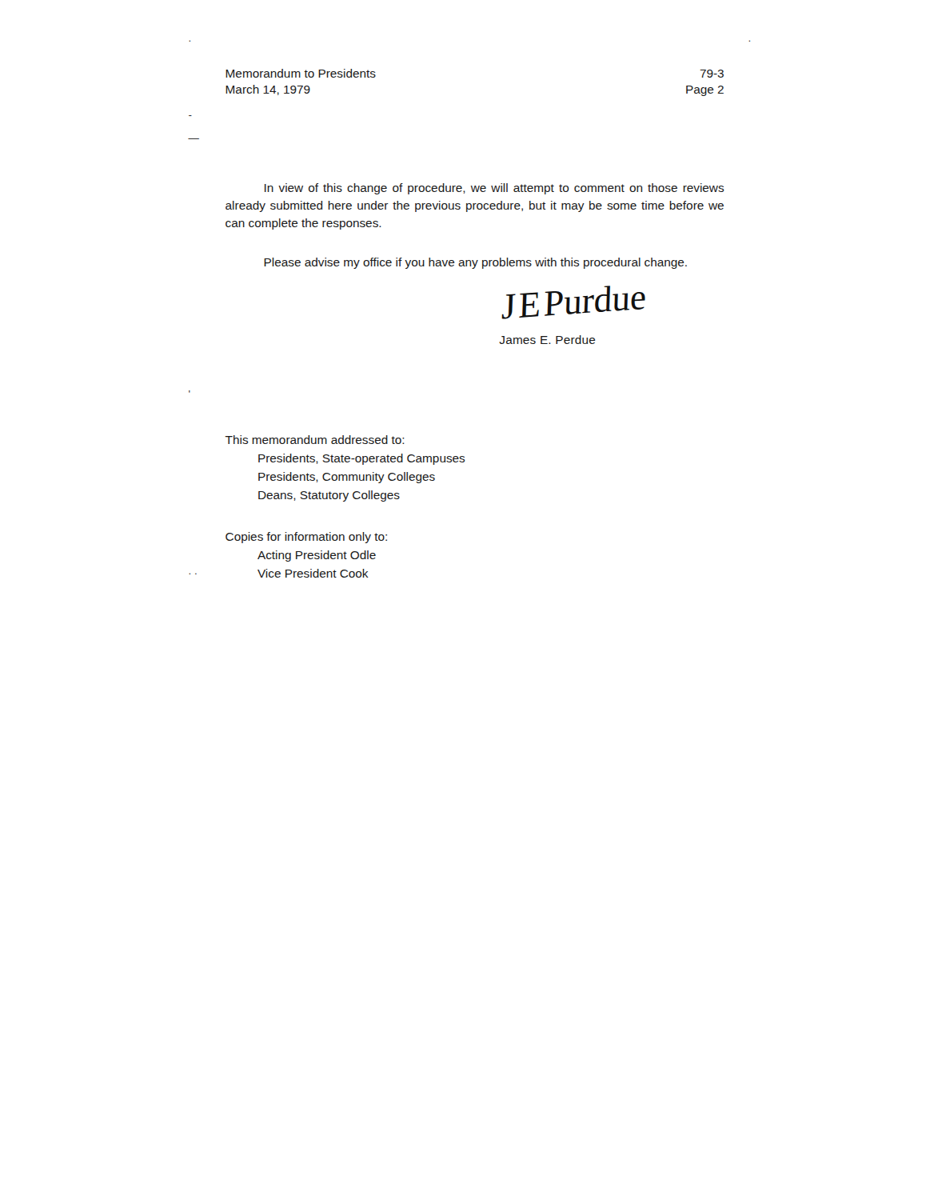.
-
—
'
. .
.
Memorandum to Presidents
March 14, 1979
79-3
Page 2
In view of this change of procedure, we will attempt to comment on those reviews already submitted here under the previous procedure, but it may be some time before we can complete the responses.
Please advise my office if you have any problems with this procedural change.
J E Purdue James E. Perdue
This memorandum addressed to:
Presidents, State-operated Campuses
Presidents, Community Colleges
Deans, Statutory Colleges
Copies for information only to:
Acting President Odle
Vice President Cook